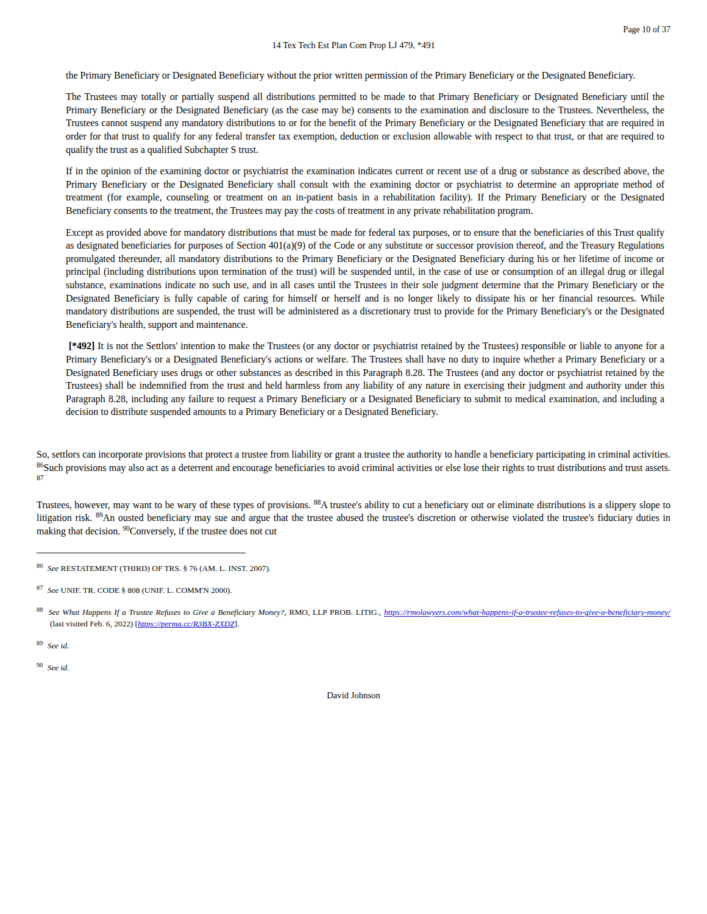Page 10 of 37
14 Tex Tech Est Plan Com Prop LJ 479, *491
the Primary Beneficiary or Designated Beneficiary without the prior written permission of the Primary Beneficiary or the Designated Beneficiary.
The Trustees may totally or partially suspend all distributions permitted to be made to that Primary Beneficiary or Designated Beneficiary until the Primary Beneficiary or the Designated Beneficiary (as the case may be) consents to the examination and disclosure to the Trustees. Nevertheless, the Trustees cannot suspend any mandatory distributions to or for the benefit of the Primary Beneficiary or the Designated Beneficiary that are required in order for that trust to qualify for any federal transfer tax exemption, deduction or exclusion allowable with respect to that trust, or that are required to qualify the trust as a qualified Subchapter S trust.
If in the opinion of the examining doctor or psychiatrist the examination indicates current or recent use of a drug or substance as described above, the Primary Beneficiary or the Designated Beneficiary shall consult with the examining doctor or psychiatrist to determine an appropriate method of treatment (for example, counseling or treatment on an in-patient basis in a rehabilitation facility). If the Primary Beneficiary or the Designated Beneficiary consents to the treatment, the Trustees may pay the costs of treatment in any private rehabilitation program.
Except as provided above for mandatory distributions that must be made for federal tax purposes, or to ensure that the beneficiaries of this Trust qualify as designated beneficiaries for purposes of Section 401(a)(9) of the Code or any substitute or successor provision thereof, and the Treasury Regulations promulgated thereunder, all mandatory distributions to the Primary Beneficiary or the Designated Beneficiary during his or her lifetime of income or principal (including distributions upon termination of the trust) will be suspended until, in the case of use or consumption of an illegal drug or illegal substance, examinations indicate no such use, and in all cases until the Trustees in their sole judgment determine that the Primary Beneficiary or the Designated Beneficiary is fully capable of caring for himself or herself and is no longer likely to dissipate his or her financial resources. While mandatory distributions are suspended, the trust will be administered as a discretionary trust to provide for the Primary Beneficiary's or the Designated Beneficiary's health, support and maintenance.
[*492] It is not the Settlors' intention to make the Trustees (or any doctor or psychiatrist retained by the Trustees) responsible or liable to anyone for a Primary Beneficiary's or a Designated Beneficiary's actions or welfare. The Trustees shall have no duty to inquire whether a Primary Beneficiary or a Designated Beneficiary uses drugs or other substances as described in this Paragraph 8.28. The Trustees (and any doctor or psychiatrist retained by the Trustees) shall be indemnified from the trust and held harmless from any liability of any nature in exercising their judgment and authority under this Paragraph 8.28, including any failure to request a Primary Beneficiary or a Designated Beneficiary to submit to medical examination, and including a decision to distribute suspended amounts to a Primary Beneficiary or a Designated Beneficiary.
So, settlors can incorporate provisions that protect a trustee from liability or grant a trustee the authority to handle a beneficiary participating in criminal activities. 86Such provisions may also act as a deterrent and encourage beneficiaries to avoid criminal activities or else lose their rights to trust distributions and trust assets. 87
Trustees, however, may want to be wary of these types of provisions. 88A trustee's ability to cut a beneficiary out or eliminate distributions is a slippery slope to litigation risk. 89An ousted beneficiary may sue and argue that the trustee abused the trustee's discretion or otherwise violated the trustee's fiduciary duties in making that decision. 90Conversely, if the trustee does not cut
86 See RESTATEMENT (THIRD) OF TRS. § 76 (AM. L. INST. 2007).
87 See UNIF. TR. CODE § 808 (UNIF. L. COMM'N 2000).
88 See What Happens If a Trustee Refuses to Give a Beneficiary Money?, RMO, LLP PROB. LITIG., https://rmolawyers.com/what-happens-if-a-trustee-refuses-to-give-a-beneficiary-money/ (last visited Feb. 6, 2022) [https://perma.cc/R3BX-ZXDZ].
89 See id.
90 See id.
David Johnson